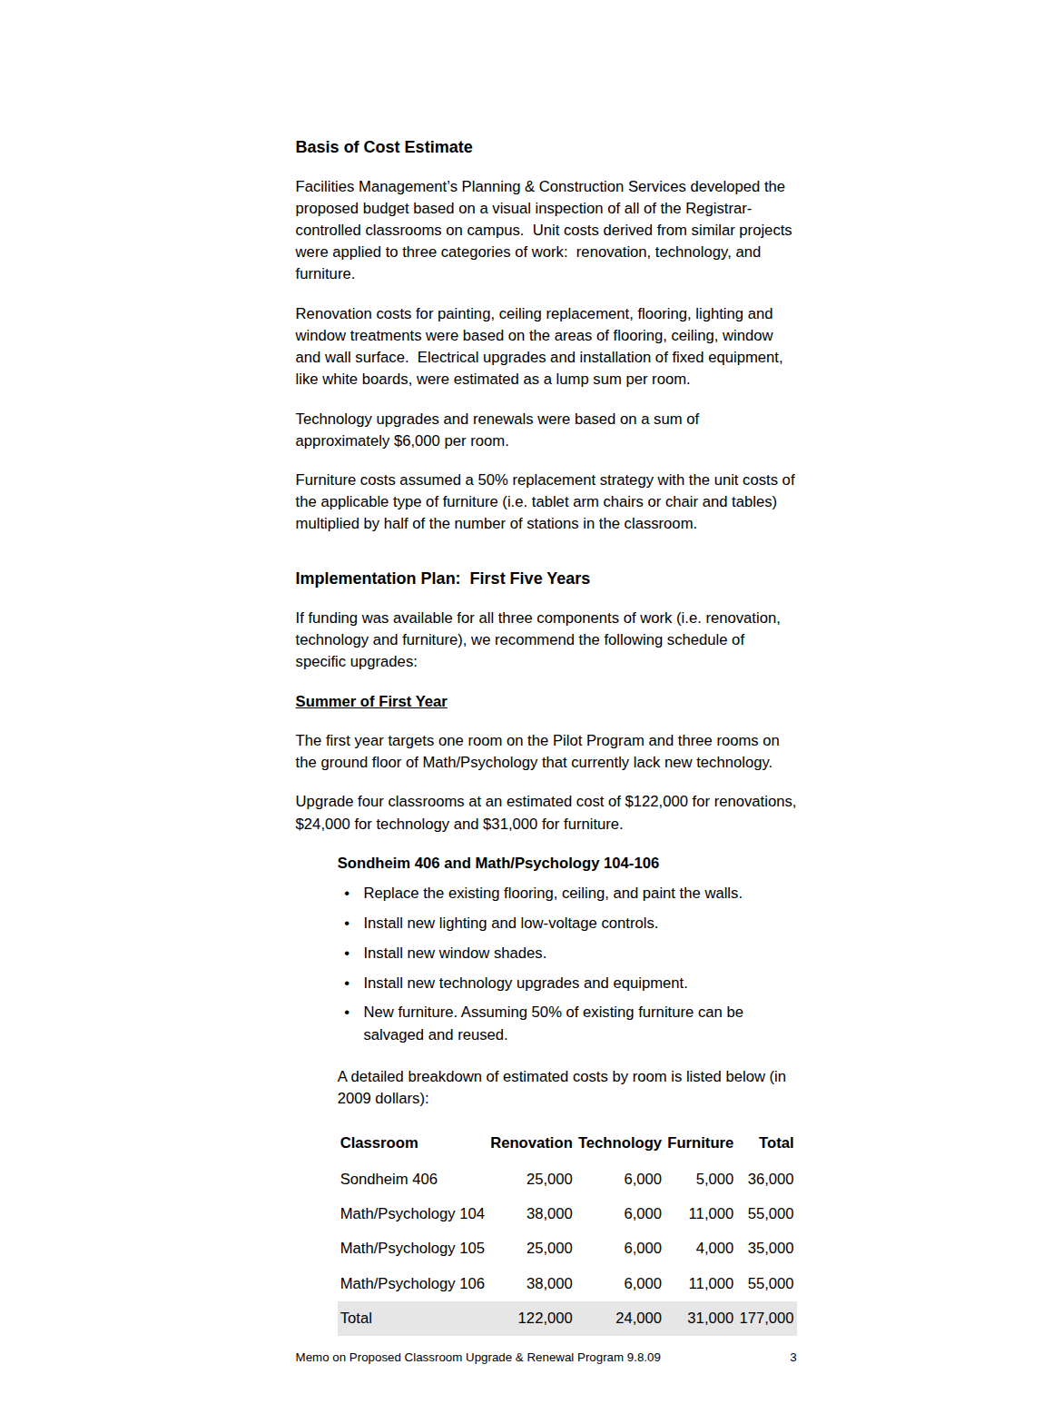Basis of Cost Estimate
Facilities Management’s Planning & Construction Services developed the proposed budget based on a visual inspection of all of the Registrar-controlled classrooms on campus. Unit costs derived from similar projects were applied to three categories of work: renovation, technology, and furniture.
Renovation costs for painting, ceiling replacement, flooring, lighting and window treatments were based on the areas of flooring, ceiling, window and wall surface. Electrical upgrades and installation of fixed equipment, like white boards, were estimated as a lump sum per room.
Technology upgrades and renewals were based on a sum of approximately $6,000 per room.
Furniture costs assumed a 50% replacement strategy with the unit costs of the applicable type of furniture (i.e. tablet arm chairs or chair and tables) multiplied by half of the number of stations in the classroom.
Implementation Plan: First Five Years
If funding was available for all three components of work (i.e. renovation, technology and furniture), we recommend the following schedule of specific upgrades:
Summer of First Year
The first year targets one room on the Pilot Program and three rooms on the ground floor of Math/Psychology that currently lack new technology.
Upgrade four classrooms at an estimated cost of $122,000 for renovations, $24,000 for technology and $31,000 for furniture.
Sondheim 406 and Math/Psychology 104-106
Replace the existing flooring, ceiling, and paint the walls.
Install new lighting and low-voltage controls.
Install new window shades.
Install new technology upgrades and equipment.
New furniture. Assuming 50% of existing furniture can be salvaged and reused.
A detailed breakdown of estimated costs by room is listed below (in 2009 dollars):
| Classroom | Renovation | Technology | Furniture | Total |
| --- | --- | --- | --- | --- |
| Sondheim 406 | 25,000 | 6,000 | 5,000 | 36,000 |
| Math/Psychology 104 | 38,000 | 6,000 | 11,000 | 55,000 |
| Math/Psychology 105 | 25,000 | 6,000 | 4,000 | 35,000 |
| Math/Psychology 106 | 38,000 | 6,000 | 11,000 | 55,000 |
| Total | 122,000 | 24,000 | 31,000 | 177,000 |
Memo on Proposed Classroom Upgrade & Renewal Program 9.8.09 3